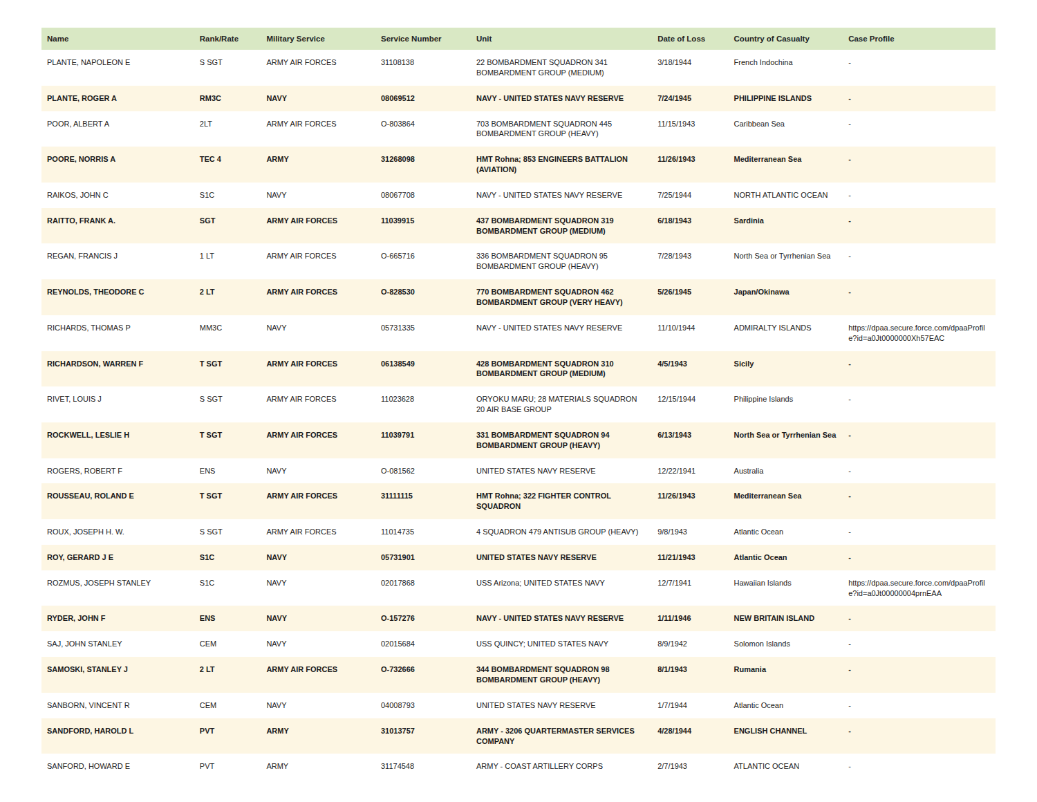| Name | Rank/Rate | Military Service | Service Number | Unit | Date of Loss | Country of Casualty | Case Profile |
| --- | --- | --- | --- | --- | --- | --- | --- |
| PLANTE, NAPOLEON E | S SGT | ARMY AIR FORCES | 31108138 | 22 BOMBARDMENT SQUADRON 341 BOMBARDMENT GROUP (MEDIUM) | 3/18/1944 | French Indochina | - |
| PLANTE, ROGER A | RM3C | NAVY | 08069512 | NAVY - UNITED STATES NAVY RESERVE | 7/24/1945 | PHILIPPINE ISLANDS | - |
| POOR, ALBERT A | 2LT | ARMY AIR FORCES | O-803864 | 703 BOMBARDMENT SQUADRON 445 BOMBARDMENT GROUP (HEAVY) | 11/15/1943 | Caribbean Sea | - |
| POORE, NORRIS A | TEC 4 | ARMY | 31268098 | HMT Rohna; 853 ENGINEERS BATTALION (AVIATION) | 11/26/1943 | Mediterranean Sea | - |
| RAIKOS, JOHN C | S1C | NAVY | 08067708 | NAVY - UNITED STATES NAVY RESERVE | 7/25/1944 | NORTH ATLANTIC OCEAN | - |
| RAITTO, FRANK A. | SGT | ARMY AIR FORCES | 11039915 | 437 BOMBARDMENT SQUADRON 319 BOMBARDMENT GROUP (MEDIUM) | 6/18/1943 | Sardinia | - |
| REGAN, FRANCIS J | 1 LT | ARMY AIR FORCES | O-665716 | 336 BOMBARDMENT SQUADRON 95 BOMBARDMENT GROUP (HEAVY) | 7/28/1943 | North Sea or Tyrrhenian Sea | - |
| REYNOLDS, THEODORE C | 2 LT | ARMY AIR FORCES | O-828530 | 770 BOMBARDMENT SQUADRON 462 BOMBARDMENT GROUP (VERY HEAVY) | 5/26/1945 | Japan/Okinawa | - |
| RICHARDS, THOMAS P | MM3C | NAVY | 05731335 | NAVY - UNITED STATES NAVY RESERVE | 11/10/1944 | ADMIRALTY ISLANDS | https://dpaa.secure.force.com/dpaaProfile?id=a0Jt0000000Xh57EAC |
| RICHARDSON, WARREN F | T SGT | ARMY AIR FORCES | 06138549 | 428 BOMBARDMENT SQUADRON 310 BOMBARDMENT GROUP (MEDIUM) | 4/5/1943 | Sicily | - |
| RIVET, LOUIS J | S SGT | ARMY AIR FORCES | 11023628 | ORYOKU MARU; 28 MATERIALS SQUADRON 20 AIR BASE GROUP | 12/15/1944 | Philippine Islands | - |
| ROCKWELL, LESLIE H | T SGT | ARMY AIR FORCES | 11039791 | 331 BOMBARDMENT SQUADRON 94 BOMBARDMENT GROUP (HEAVY) | 6/13/1943 | North Sea or Tyrrhenian Sea | - |
| ROGERS, ROBERT F | ENS | NAVY | O-081562 | UNITED STATES NAVY RESERVE | 12/22/1941 | Australia | - |
| ROUSSEAU, ROLAND E | T SGT | ARMY AIR FORCES | 31111115 | HMT Rohna; 322 FIGHTER CONTROL SQUADRON | 11/26/1943 | Mediterranean Sea | - |
| ROUX, JOSEPH H. W. | S SGT | ARMY AIR FORCES | 11014735 | 4 SQUADRON 479 ANTISUB GROUP (HEAVY) | 9/8/1943 | Atlantic Ocean | - |
| ROY, GERARD J E | S1C | NAVY | 05731901 | UNITED STATES NAVY RESERVE | 11/21/1943 | Atlantic Ocean | - |
| ROZMUS, JOSEPH STANLEY | S1C | NAVY | 02017868 | USS Arizona; UNITED STATES NAVY | 12/7/1941 | Hawaiian Islands | https://dpaa.secure.force.com/dpaaProfile?id=a0Jt00000004prnEAA |
| RYDER, JOHN F | ENS | NAVY | O-157276 | NAVY - UNITED STATES NAVY RESERVE | 1/11/1946 | NEW BRITAIN ISLAND | - |
| SAJ, JOHN STANLEY | CEM | NAVY | 02015684 | USS QUINCY; UNITED STATES NAVY | 8/9/1942 | Solomon Islands | - |
| SAMOSKI, STANLEY J | 2 LT | ARMY AIR FORCES | O-732666 | 344 BOMBARDMENT SQUADRON 98 BOMBARDMENT GROUP (HEAVY) | 8/1/1943 | Rumania | - |
| SANBORN, VINCENT R | CEM | NAVY | 04008793 | UNITED STATES NAVY RESERVE | 1/7/1944 | Atlantic Ocean | - |
| SANDFORD, HAROLD L | PVT | ARMY | 31013757 | ARMY - 3206 QUARTERMASTER SERVICES COMPANY | 4/28/1944 | ENGLISH CHANNEL | - |
| SANFORD, HOWARD E | PVT | ARMY | 31174548 | ARMY - COAST ARTILLERY CORPS | 2/7/1943 | ATLANTIC OCEAN | - |